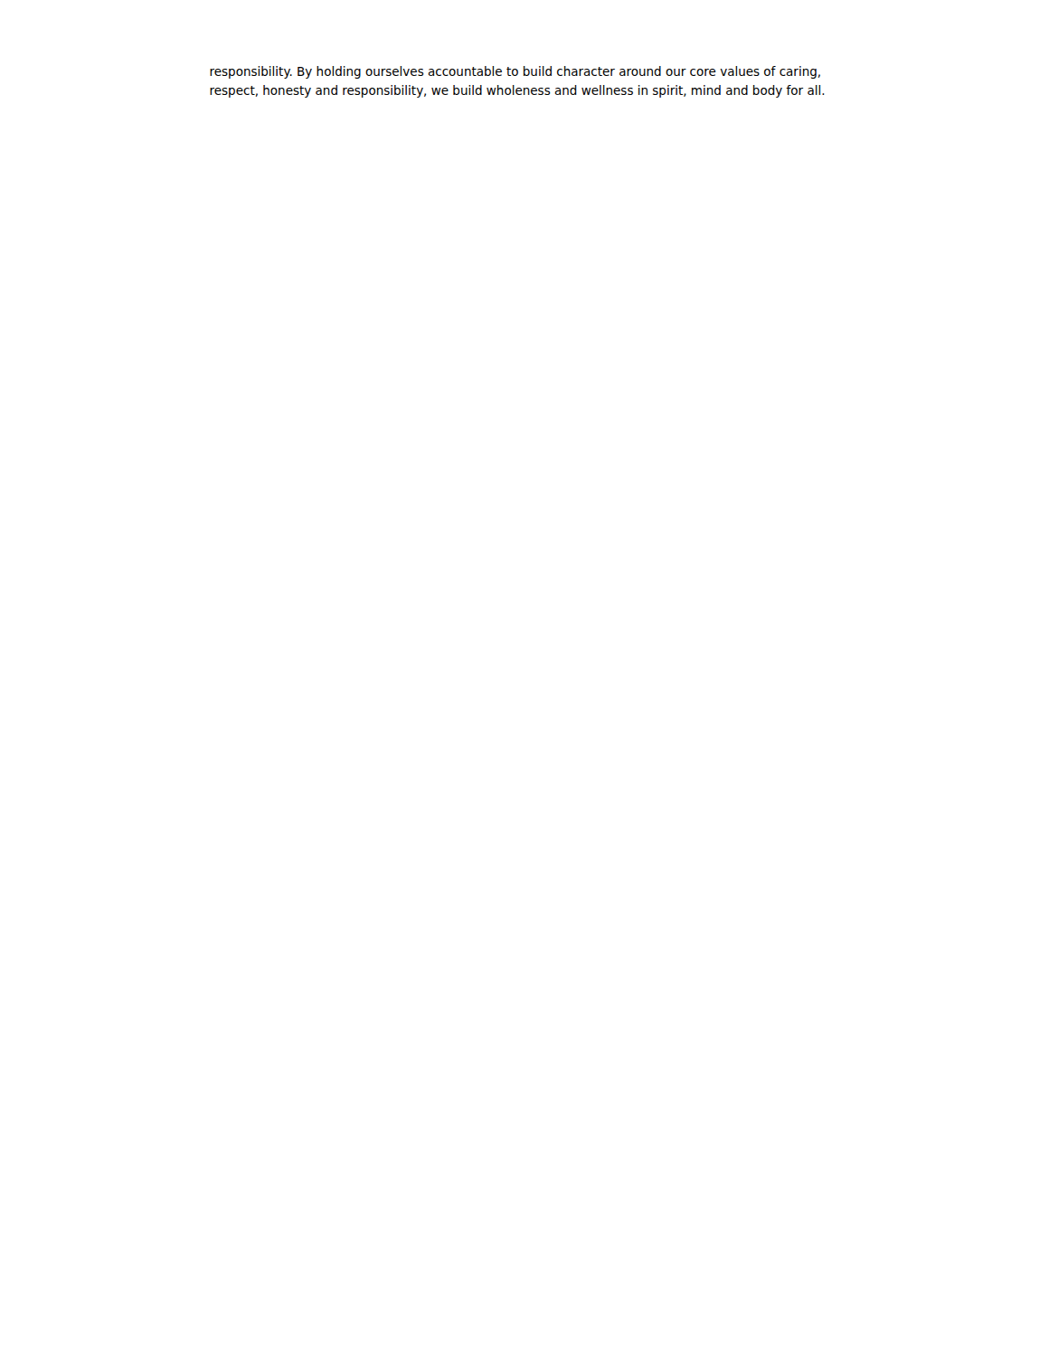responsibility. By holding ourselves accountable to build character around our core values of caring, respect, honesty and responsibility, we build wholeness and wellness in spirit, mind and body for all.